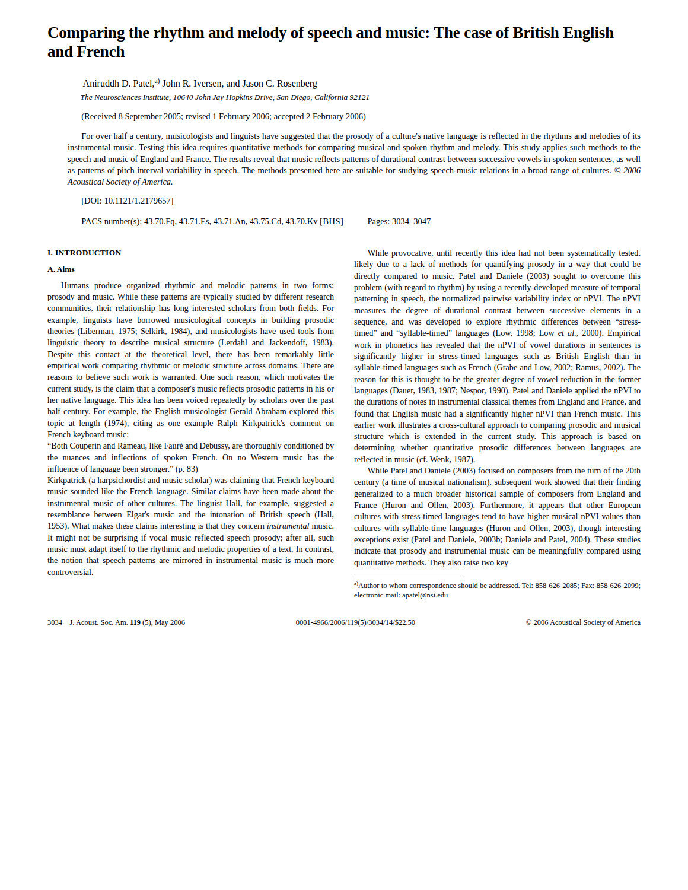Comparing the rhythm and melody of speech and music: The case of British English and French
Aniruddh D. Patel,a) John R. Iversen, and Jason C. Rosenberg
The Neurosciences Institute, 10640 John Jay Hopkins Drive, San Diego, California 92121
(Received 8 September 2005; revised 1 February 2006; accepted 2 February 2006)
For over half a century, musicologists and linguists have suggested that the prosody of a culture's native language is reflected in the rhythms and melodies of its instrumental music. Testing this idea requires quantitative methods for comparing musical and spoken rhythm and melody. This study applies such methods to the speech and music of England and France. The results reveal that music reflects patterns of durational contrast between successive vowels in spoken sentences, as well as patterns of pitch interval variability in speech. The methods presented here are suitable for studying speech-music relations in a broad range of cultures. © 2006 Acoustical Society of America.
[DOI: 10.1121/1.2179657]
PACS number(s): 43.70.Fq, 43.71.Es, 43.71.An, 43.75.Cd, 43.70.Kv [BHS] Pages: 3034–3047
I. INTRODUCTION
A. Aims
Humans produce organized rhythmic and melodic patterns in two forms: prosody and music. While these patterns are typically studied by different research communities, their relationship has long interested scholars from both fields. For example, linguists have borrowed musicological concepts in building prosodic theories (Liberman, 1975; Selkirk, 1984), and musicologists have used tools from linguistic theory to describe musical structure (Lerdahl and Jackendoff, 1983). Despite this contact at the theoretical level, there has been remarkably little empirical work comparing rhythmic or melodic structure across domains. There are reasons to believe such work is warranted. One such reason, which motivates the current study, is the claim that a composer's music reflects prosodic patterns in his or her native language. This idea has been voiced repeatedly by scholars over the past half century. For example, the English musicologist Gerald Abraham explored this topic at length (1974), citing as one example Ralph Kirkpatrick's comment on French keyboard music:
“Both Couperin and Rameau, like Fauré and Debussy, are thoroughly conditioned by the nuances and inflections of spoken French. On no Western music has the influence of language been stronger.” (p. 83)
Kirkpatrick (a harpsichordist and music scholar) was claiming that French keyboard music sounded like the French language. Similar claims have been made about the instrumental music of other cultures. The linguist Hall, for example, suggested a resemblance between Elgar's music and the intonation of British speech (Hall, 1953). What makes these claims interesting is that they concern instrumental music. It might not be surprising if vocal music reflected speech prosody; after all, such music must adapt itself to the rhythmic and melodic properties of a text. In contrast, the notion that speech patterns are mirrored in instrumental music is much more controversial.
While provocative, until recently this idea had not been systematically tested, likely due to a lack of methods for quantifying prosody in a way that could be directly compared to music. Patel and Daniele (2003) sought to overcome this problem (with regard to rhythm) by using a recently-developed measure of temporal patterning in speech, the normalized pairwise variability index or nPVI. The nPVI measures the degree of durational contrast between successive elements in a sequence, and was developed to explore rhythmic differences between “stress-timed” and “syllable-timed” languages (Low, 1998; Low et al., 2000). Empirical work in phonetics has revealed that the nPVI of vowel durations in sentences is significantly higher in stress-timed languages such as British English than in syllable-timed languages such as French (Grabe and Low, 2002; Ramus, 2002). The reason for this is thought to be the greater degree of vowel reduction in the former languages (Dauer, 1983, 1987; Nespor, 1990). Patel and Daniele applied the nPVI to the durations of notes in instrumental classical themes from England and France, and found that English music had a significantly higher nPVI than French music. This earlier work illustrates a cross-cultural approach to comparing prosodic and musical structure which is extended in the current study. This approach is based on determining whether quantitative prosodic differences between languages are reflected in music (cf. Wenk, 1987).
While Patel and Daniele (2003) focused on composers from the turn of the 20th century (a time of musical nationalism), subsequent work showed that their finding generalized to a much broader historical sample of composers from England and France (Huron and Ollen, 2003). Furthermore, it appears that other European cultures with stress-timed languages tend to have higher musical nPVI values than cultures with syllable-time languages (Huron and Ollen, 2003), though interesting exceptions exist (Patel and Daniele, 2003b; Daniele and Patel, 2004). These studies indicate that prosody and instrumental music can be meaningfully compared using quantitative methods. They also raise two key
a)Author to whom correspondence should be addressed. Tel: 858-626-2085; Fax: 858-626-2099; electronic mail: apatel@nsi.edu
3034 J. Acoust. Soc. Am. 119 (5), May 2006 0001-4966/2006/119(5)/3034/14/$22.50 © 2006 Acoustical Society of America